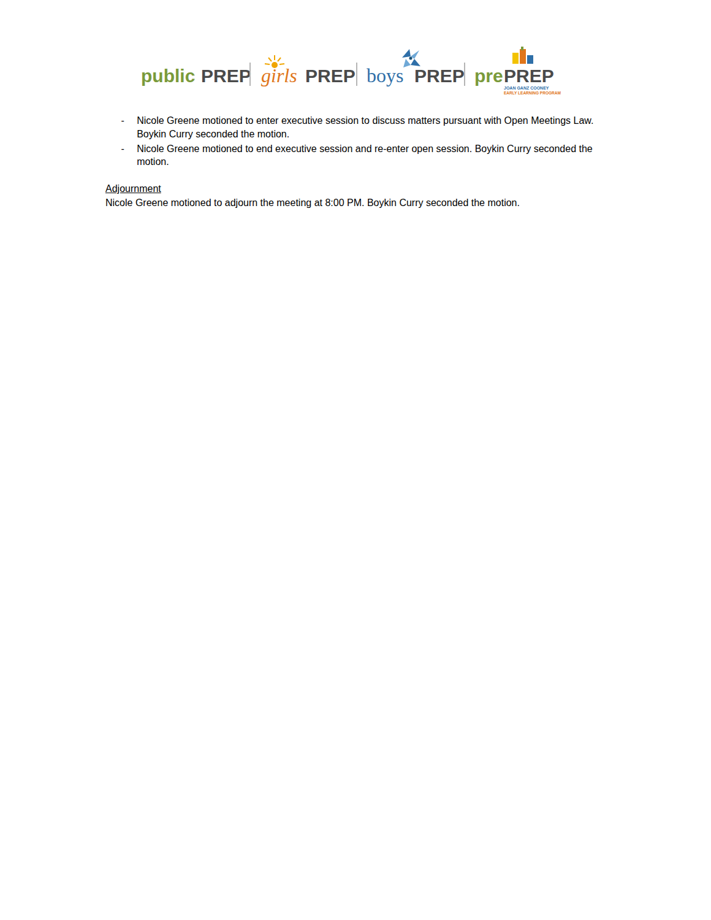public PREP girls PREP boys PREP pre PREP JOAN GANZ COONEY EARLY LEARNING PROGRAM
Nicole Greene motioned to enter executive session to discuss matters pursuant with Open Meetings Law. Boykin Curry seconded the motion.
Nicole Greene motioned to end executive session and re-enter open session. Boykin Curry seconded the motion.
Adjournment
Nicole Greene motioned to adjourn the meeting at 8:00 PM. Boykin Curry seconded the motion.